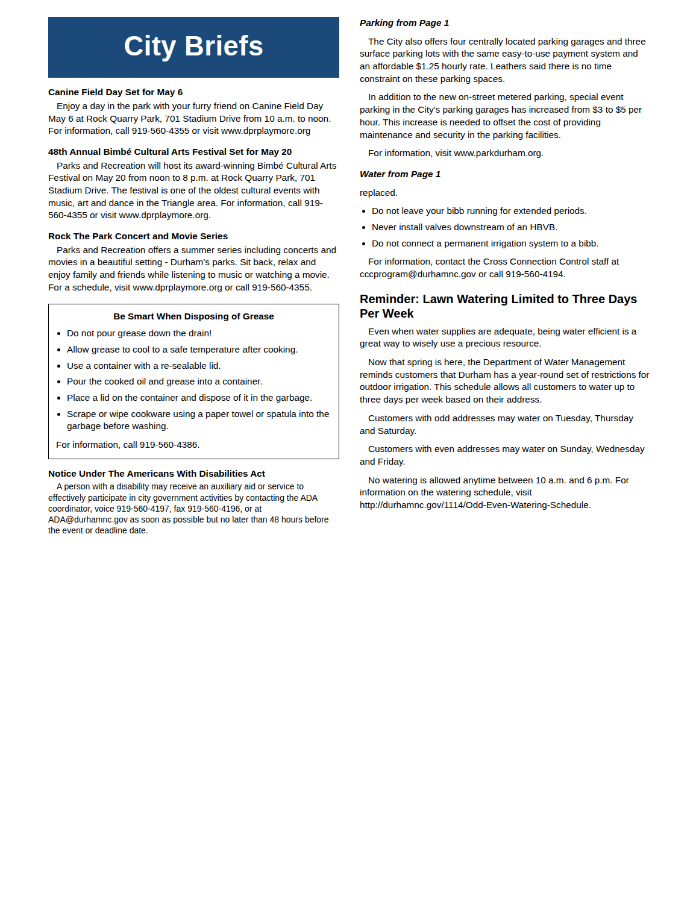City Briefs
Canine Field Day Set for May 6
Enjoy a day in the park with your furry friend on Canine Field Day May 6 at Rock Quarry Park, 701 Stadium Drive from 10 a.m. to noon. For information, call 919-560-4355 or visit www.dprplaymore.org
48th Annual Bimbé Cultural Arts Festival Set for May 20
Parks and Recreation will host its award-winning Bimbé Cultural Arts Festival on May 20 from noon to 8 p.m. at Rock Quarry Park, 701 Stadium Drive. The festival is one of the oldest cultural events with music, art and dance in the Triangle area. For information, call 919-560-4355 or visit www.dprplaymore.org.
Rock The Park Concert and Movie Series
Parks and Recreation offers a summer series including concerts and movies in a beautiful setting - Durham's parks. Sit back, relax and enjoy family and friends while listening to music or watching a movie. For a schedule, visit www.dprplaymore.org or call 919-560-4355.
Be Smart When Disposing of Grease
Do not pour grease down the drain!
Allow grease to cool to a safe temperature after cooking.
Use a container with a re-sealable lid.
Pour the cooked oil and grease into a container.
Place a lid on the container and dispose of it in the garbage.
Scrape or wipe cookware using a paper towel or spatula into the garbage before washing.
For information, call 919-560-4386.
Notice Under The Americans With Disabilities Act
A person with a disability may receive an auxiliary aid or service to effectively participate in city government activities by contacting the ADA coordinator, voice 919-560-4197, fax 919-560-4196, or at ADA@durhamnc.gov as soon as possible but no later than 48 hours before the event or deadline date.
Parking from Page 1
The City also offers four centrally located parking garages and three surface parking lots with the same easy-to-use payment system and an affordable $1.25 hourly rate. Leathers said there is no time constraint on these parking spaces.
In addition to the new on-street metered parking, special event parking in the City's parking garages has increased from $3 to $5 per hour. This increase is needed to offset the cost of providing maintenance and security in the parking facilities.
For information, visit www.parkdurham.org.
Water from Page 1
replaced.
Do not leave your bibb running for extended periods.
Never install valves downstream of an HBVB.
Do not connect a permanent irrigation system to a bibb.
For information, contact the Cross Connection Control staff at cccprogram@durhamnc.gov or call 919-560-4194.
Reminder: Lawn Watering Limited to Three Days Per Week
Even when water supplies are adequate, being water efficient is a great way to wisely use a precious resource.
Now that spring is here, the Department of Water Management reminds customers that Durham has a year-round set of restrictions for outdoor irrigation. This schedule allows all customers to water up to three days per week based on their address.
Customers with odd addresses may water on Tuesday, Thursday and Saturday.
Customers with even addresses may water on Sunday, Wednesday and Friday.
No watering is allowed anytime between 10 a.m. and 6 p.m. For information on the watering schedule, visit http://durhamnc.gov/1114/Odd-Even-Watering-Schedule.